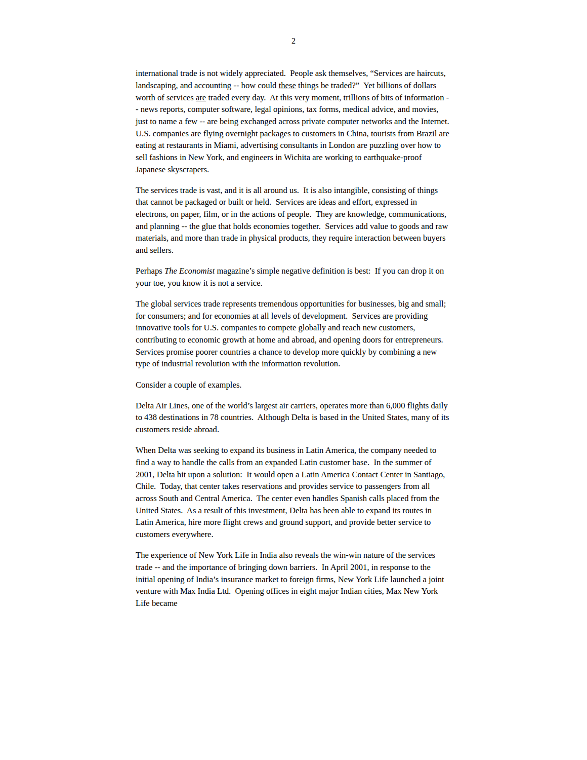2
international trade is not widely appreciated. People ask themselves, “Services are haircuts, landscaping, and accounting -- how could these things be traded?” Yet billions of dollars worth of services are traded every day. At this very moment, trillions of bits of information -- news reports, computer software, legal opinions, tax forms, medical advice, and movies, just to name a few -- are being exchanged across private computer networks and the Internet. U.S. companies are flying overnight packages to customers in China, tourists from Brazil are eating at restaurants in Miami, advertising consultants in London are puzzling over how to sell fashions in New York, and engineers in Wichita are working to earthquake-proof Japanese skyscrapers.
The services trade is vast, and it is all around us. It is also intangible, consisting of things that cannot be packaged or built or held. Services are ideas and effort, expressed in electrons, on paper, film, or in the actions of people. They are knowledge, communications, and planning -- the glue that holds economies together. Services add value to goods and raw materials, and more than trade in physical products, they require interaction between buyers and sellers.
Perhaps The Economist magazine’s simple negative definition is best: If you can drop it on your toe, you know it is not a service.
The global services trade represents tremendous opportunities for businesses, big and small; for consumers; and for economies at all levels of development. Services are providing innovative tools for U.S. companies to compete globally and reach new customers, contributing to economic growth at home and abroad, and opening doors for entrepreneurs. Services promise poorer countries a chance to develop more quickly by combining a new type of industrial revolution with the information revolution.
Consider a couple of examples.
Delta Air Lines, one of the world’s largest air carriers, operates more than 6,000 flights daily to 438 destinations in 78 countries. Although Delta is based in the United States, many of its customers reside abroad.
When Delta was seeking to expand its business in Latin America, the company needed to find a way to handle the calls from an expanded Latin customer base. In the summer of 2001, Delta hit upon a solution: It would open a Latin America Contact Center in Santiago, Chile. Today, that center takes reservations and provides service to passengers from all across South and Central America. The center even handles Spanish calls placed from the United States. As a result of this investment, Delta has been able to expand its routes in Latin America, hire more flight crews and ground support, and provide better service to customers everywhere.
The experience of New York Life in India also reveals the win-win nature of the services trade -- and the importance of bringing down barriers. In April 2001, in response to the initial opening of India’s insurance market to foreign firms, New York Life launched a joint venture with Max India Ltd. Opening offices in eight major Indian cities, Max New York Life became